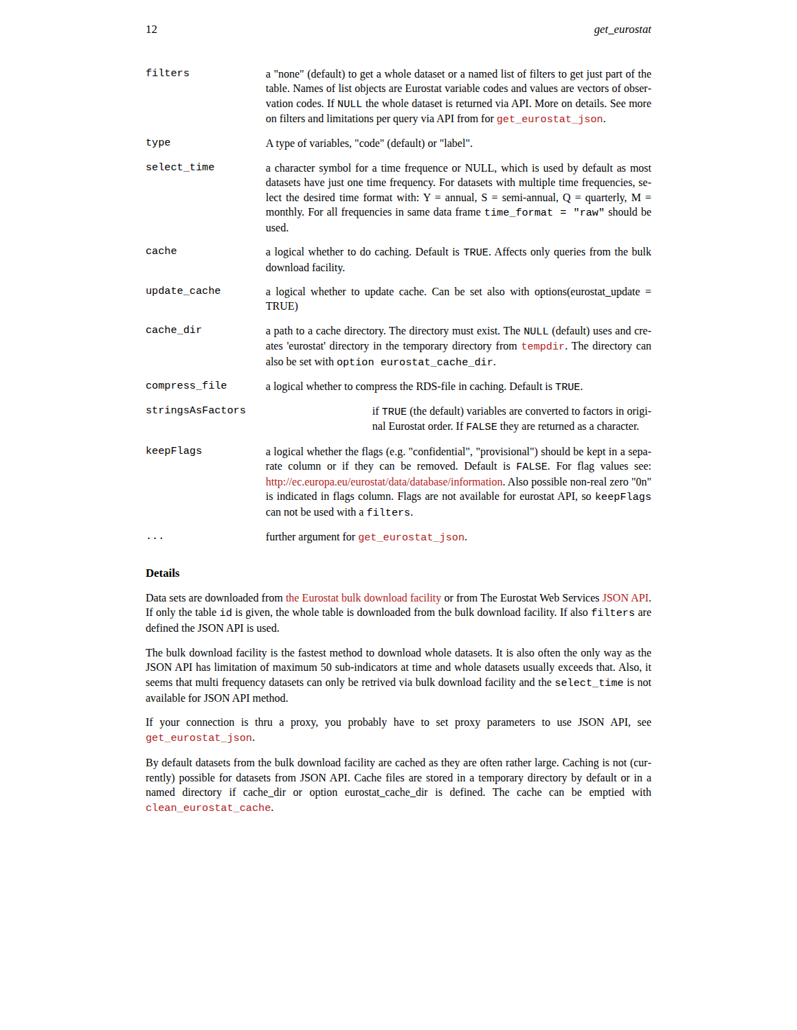12 get_eurostat
filters
a "none" (default) to get a whole dataset or a named list of filters to get just part of the table. Names of list objects are Eurostat variable codes and values are vectors of observation codes. If NULL the whole dataset is returned via API. More on details. See more on filters and limitations per query via API from for get_eurostat_json.
type
A type of variables, "code" (default) or "label".
select_time
a character symbol for a time frequence or NULL, which is used by default as most datasets have just one time frequency. For datasets with multiple time frequencies, select the desired time format with: Y = annual, S = semi-annual, Q = quarterly, M = monthly. For all frequencies in same data frame time_format = "raw" should be used.
cache
a logical whether to do caching. Default is TRUE. Affects only queries from the bulk download facility.
update_cache
a logical whether to update cache. Can be set also with options(eurostat_update = TRUE)
cache_dir
a path to a cache directory. The directory must exist. The NULL (default) uses and creates 'eurostat' directory in the temporary directory from tempdir. The directory can also be set with option eurostat_cache_dir.
compress_file
a logical whether to compress the RDS-file in caching. Default is TRUE.
stringsAsFactors
if TRUE (the default) variables are converted to factors in original Eurostat order. If FALSE they are returned as a character.
keepFlags
a logical whether the flags (e.g. "confidential", "provisional") should be kept in a separate column or if they can be removed. Default is FALSE. For flag values see: http://ec.europa.eu/eurostat/data/database/information. Also possible non-real zero "0n" is indicated in flags column. Flags are not available for eurostat API, so keepFlags can not be used with a filters.
...
further argument for get_eurostat_json.
Details
Data sets are downloaded from the Eurostat bulk download facility or from The Eurostat Web Services JSON API. If only the table id is given, the whole table is downloaded from the bulk download facility. If also filters are defined the JSON API is used.
The bulk download facility is the fastest method to download whole datasets. It is also often the only way as the JSON API has limitation of maximum 50 sub-indicators at time and whole datasets usually exceeds that. Also, it seems that multi frequency datasets can only be retrived via bulk download facility and the select_time is not available for JSON API method.
If your connection is thru a proxy, you probably have to set proxy parameters to use JSON API, see get_eurostat_json.
By default datasets from the bulk download facility are cached as they are often rather large. Caching is not (currently) possible for datasets from JSON API. Cache files are stored in a temporary directory by default or in a named directory if cache_dir or option eurostat_cache_dir is defined. The cache can be emptied with clean_eurostat_cache.